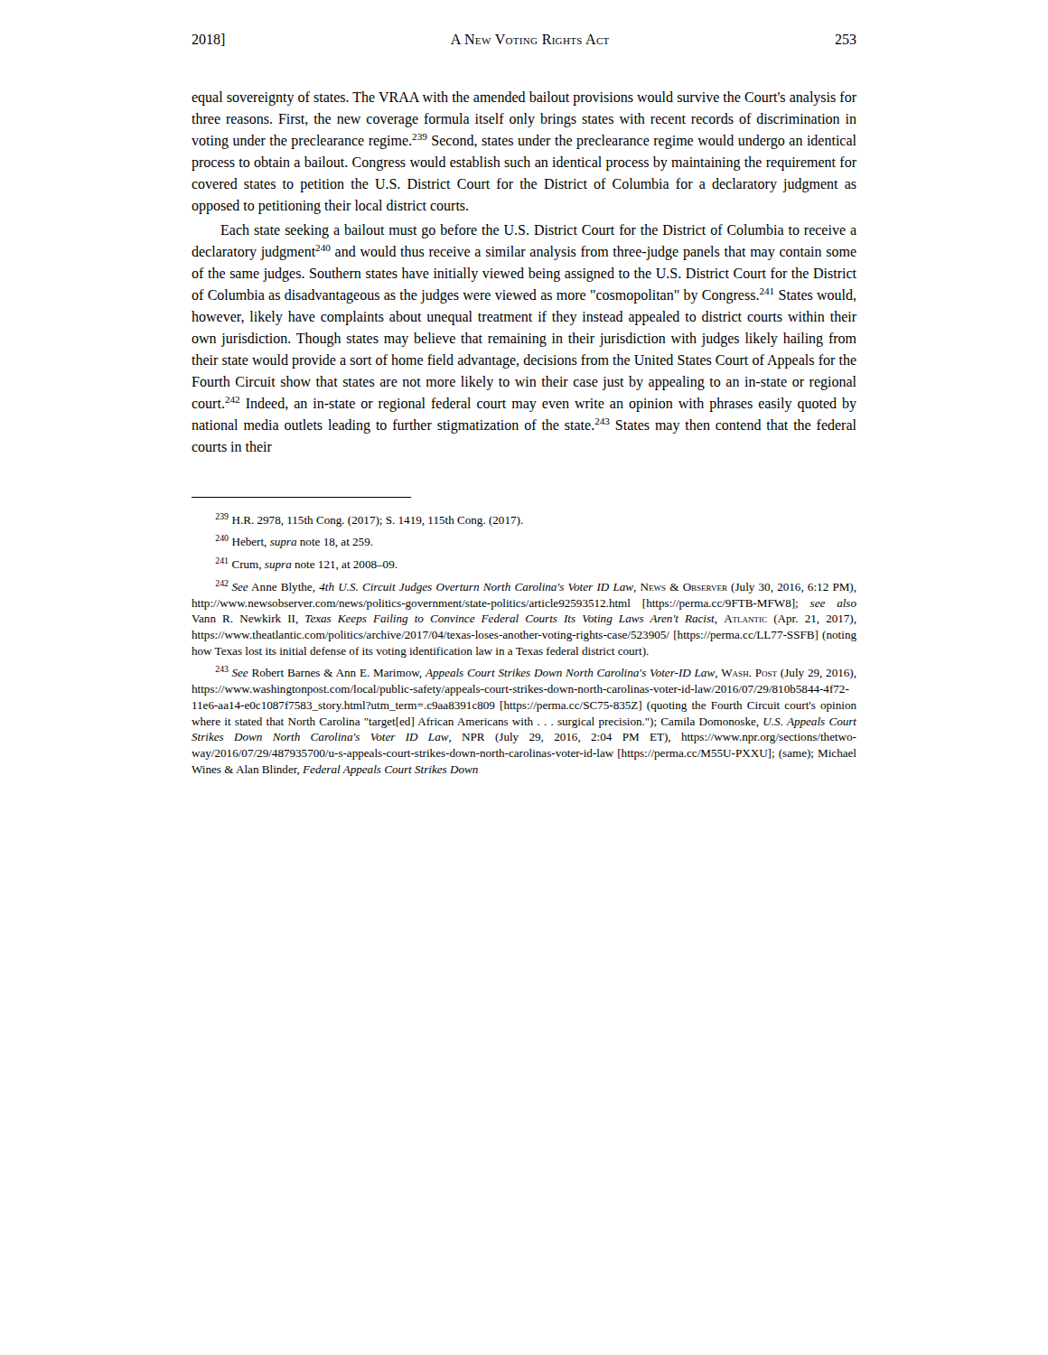2018] A New Voting Rights Act 253
equal sovereignty of states. The VRAA with the amended bailout provisions would survive the Court's analysis for three reasons. First, the new coverage formula itself only brings states with recent records of discrimination in voting under the preclearance regime.239 Second, states under the preclearance regime would undergo an identical process to obtain a bailout. Congress would establish such an identical process by maintaining the requirement for covered states to petition the U.S. District Court for the District of Columbia for a declaratory judgment as opposed to petitioning their local district courts.
Each state seeking a bailout must go before the U.S. District Court for the District of Columbia to receive a declaratory judgment240 and would thus receive a similar analysis from three-judge panels that may contain some of the same judges. Southern states have initially viewed being assigned to the U.S. District Court for the District of Columbia as disadvantageous as the judges were viewed as more "cosmopolitan" by Congress.241 States would, however, likely have complaints about unequal treatment if they instead appealed to district courts within their own jurisdiction. Though states may believe that remaining in their jurisdiction with judges likely hailing from their state would provide a sort of home field advantage, decisions from the United States Court of Appeals for the Fourth Circuit show that states are not more likely to win their case just by appealing to an in-state or regional court.242 Indeed, an in-state or regional federal court may even write an opinion with phrases easily quoted by national media outlets leading to further stigmatization of the state.243 States may then contend that the federal courts in their
H.R. 2978, 115th Cong. (2017); S. 1419, 115th Cong. (2017).
Hebert, supra note 18, at 259.
Crum, supra note 121, at 2008–09.
See Anne Blythe, 4th U.S. Circuit Judges Overturn North Carolina's Voter ID Law, News & Observer (July 30, 2016, 6:12 PM), http://www.newsobserver.com/news/politics-government/state-politics/article92593512.html [https://perma.cc/9FTB-MFW8]; see also Vann R. Newkirk II, Texas Keeps Failing to Convince Federal Courts Its Voting Laws Aren't Racist, Atlantic (Apr. 21, 2017), https://www.theatlantic.com/politics/archive/2017/04/texas-loses-another-voting-rights-case/523905/ [https://perma.cc/LL77-SSFB] (noting how Texas lost its initial defense of its voting identification law in a Texas federal district court).
See Robert Barnes & Ann E. Marimow, Appeals Court Strikes Down North Carolina's Voter-ID Law, Wash. Post (July 29, 2016), https://www.washingtonpost.com/local/public-safety/appeals-court-strikes-down-north-carolinas-voter-id-law/2016/07/29/810b5844-4f72-11e6-aa14-e0c1087f7583_story.html?utm_term=.c9aa8391c809 [https://perma.cc/SC75-835Z] (quoting the Fourth Circuit court's opinion where it stated that North Carolina "target[ed] African Americans with . . . surgical precision."); Camila Domonoske, U.S. Appeals Court Strikes Down North Carolina's Voter ID Law, NPR (July 29, 2016, 2:04 PM ET), https://www.npr.org/sections/thetwo-way/2016/07/29/487935700/u-s-appeals-court-strikes-down-north-carolinas-voter-id-law [https://perma.cc/M55U-PXXU]; (same); Michael Wines & Alan Blinder, Federal Appeals Court Strikes Down